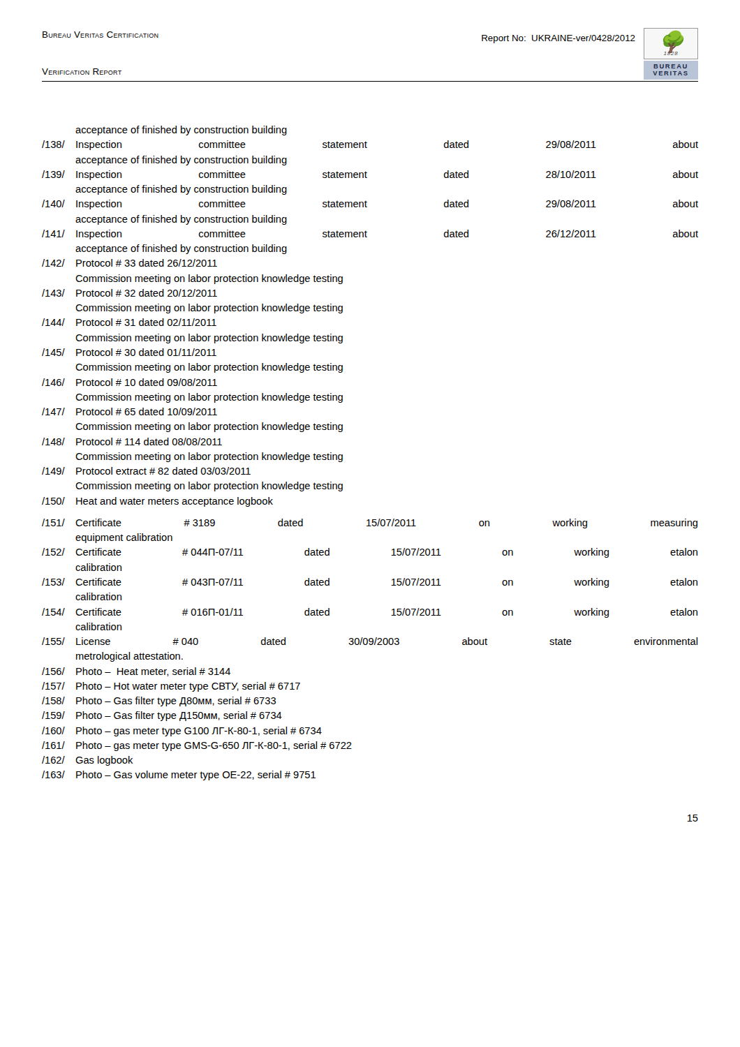Bureau Veritas Certification
Report No: UKRAINE-ver/0428/2012
Verification Report
🌳 1828
BUREAU VERITAS
acceptance of finished by construction building
| /138/ | Inspection committee statement dated 29/08/2011 about acceptance of finished by construction building |
| /139/ | Inspection committee statement dated 28/10/2011 about acceptance of finished by construction building |
| /140/ | Inspection committee statement dated 29/08/2011 about acceptance of finished by construction building |
| /141/ | Inspection committee statement dated 26/12/2011 about acceptance of finished by construction building |
| /142/ | Protocol # 33 dated 26/12/2011 Commission meeting on labor protection knowledge testing |
| /143/ | Protocol # 32 dated 20/12/2011 Commission meeting on labor protection knowledge testing |
| /144/ | Protocol # 31 dated 02/11/2011 Commission meeting on labor protection knowledge testing |
| /145/ | Protocol # 30 dated 01/11/2011 Commission meeting on labor protection knowledge testing |
| /146/ | Protocol # 10 dated 09/08/2011 Commission meeting on labor protection knowledge testing |
| /147/ | Protocol # 65 dated 10/09/2011 Commission meeting on labor protection knowledge testing |
| /148/ | Protocol # 114 dated 08/08/2011 Commission meeting on labor protection knowledge testing |
| /149/ | Protocol extract # 82 dated 03/03/2011 Commission meeting on labor protection knowledge testing |
| /150/ | Heat and water meters acceptance logbook |
| /151/ | Certificate # 3189 dated 15/07/2011 on working measuring equipment calibration |
| /152/ | Certificate # 044П-07/11 dated 15/07/2011 on working etalon calibration |
| /153/ | Certificate # 043П-07/11 dated 15/07/2011 on working etalon calibration |
| /154/ | Certificate # 016П-01/11 dated 15/07/2011 on working etalon calibration |
| /155/ | License # 040 dated 30/09/2003 about state environmental metrological attestation. |
| /156/ | Photo – Heat meter, serial # 3144 |
| /157/ | Photo – Hot water meter type СВТУ, serial # 6717 |
| /158/ | Photo – Gas filter type Д80мм, serial # 6733 |
| /159/ | Photo – Gas filter type Д150мм, serial # 6734 |
| /160/ | Photo – gas meter type G100 ЛГ-К-80-1, serial # 6734 |
| /161/ | Photo – gas meter type GMS-G-650 ЛГ-К-80-1, serial # 6722 |
| /162/ | Gas logbook |
| /163/ | Photo – Gas volume meter type ОЕ-22, serial # 9751 |
15